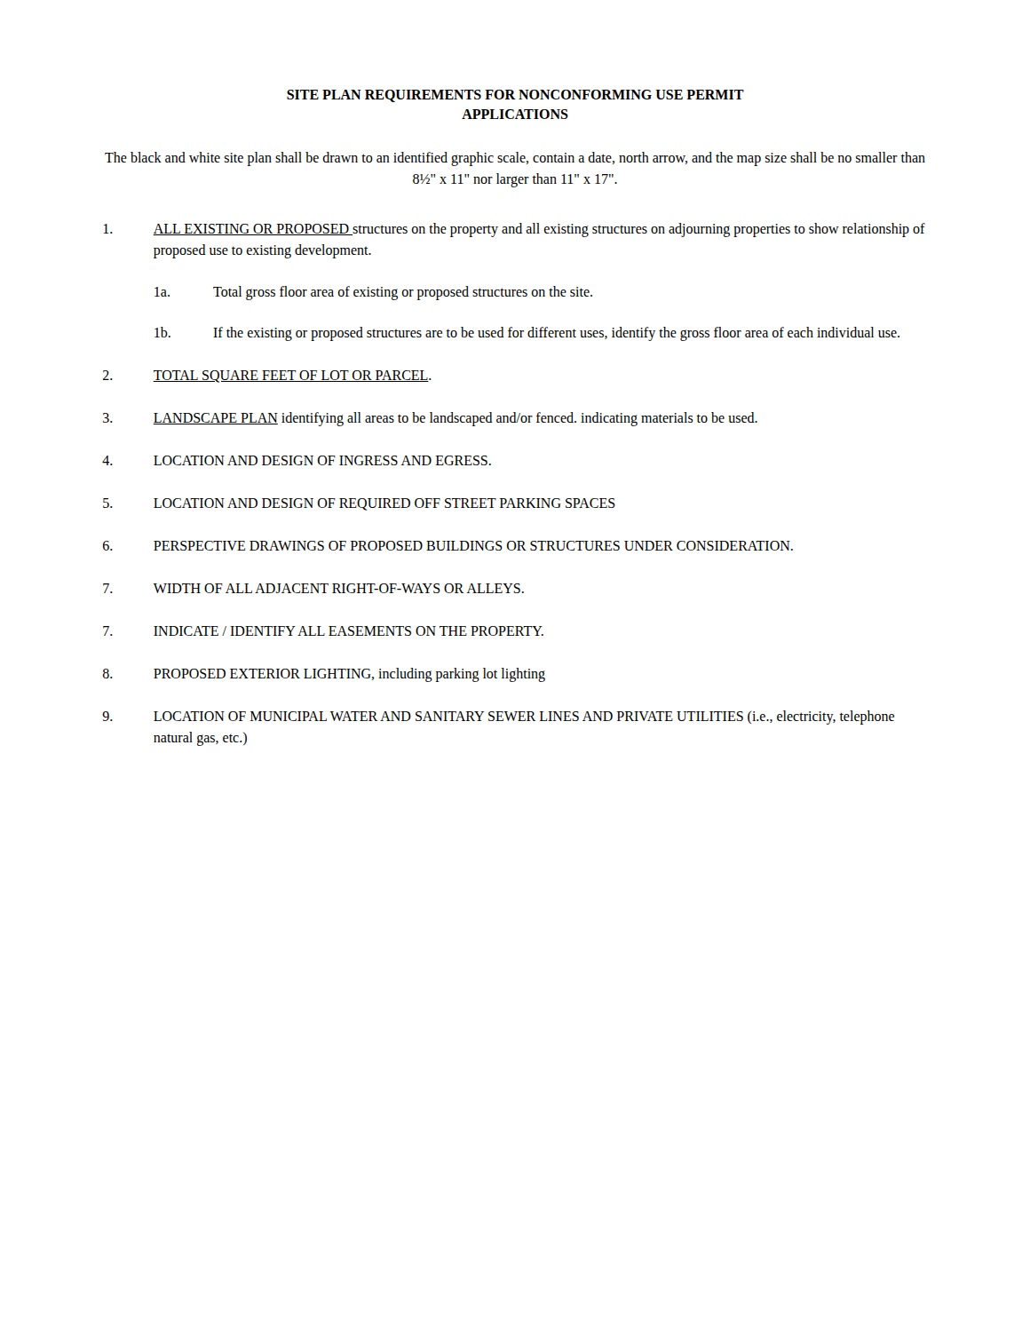Site Plan Requirements for Nonconforming Use Permit
Applications
The black and white site plan shall be drawn to an identified graphic scale, contain a date, north arrow, and the map size shall be no smaller than 8½" x 11" nor larger than 11" x 17".
1. ALL EXISTING OR PROPOSED structures on the property and all existing structures on adjourning properties to show relationship of proposed use to existing development.
1a. Total gross floor area of existing or proposed structures on the site.
1b. If the existing or proposed structures are to be used for different uses, identify the gross floor area of each individual use.
2. TOTAL SQUARE FEET OF LOT OR PARCEL.
3. LANDSCAPE PLAN identifying all areas to be landscaped and/or fenced. indicating materials to be used.
4. LOCATION AND DESIGN OF INGRESS AND EGRESS.
5. LOCATION AND DESIGN OF REQUIRED OFF STREET PARKING SPACES
6. PERSPECTIVE DRAWINGS OF PROPOSED BUILDINGS OR STRUCTURES UNDER CONSIDERATION.
7. WIDTH OF ALL ADJACENT RIGHT-OF-WAYS OR ALLEYS.
7. INDICATE / IDENTIFY ALL EASEMENTS ON THE PROPERTY.
8. PROPOSED EXTERIOR LIGHTING, including parking lot lighting
9. LOCATION OF MUNICIPAL WATER AND SANITARY SEWER LINES AND PRIVATE UTILITIES (i.e., electricity, telephone natural gas, etc.)